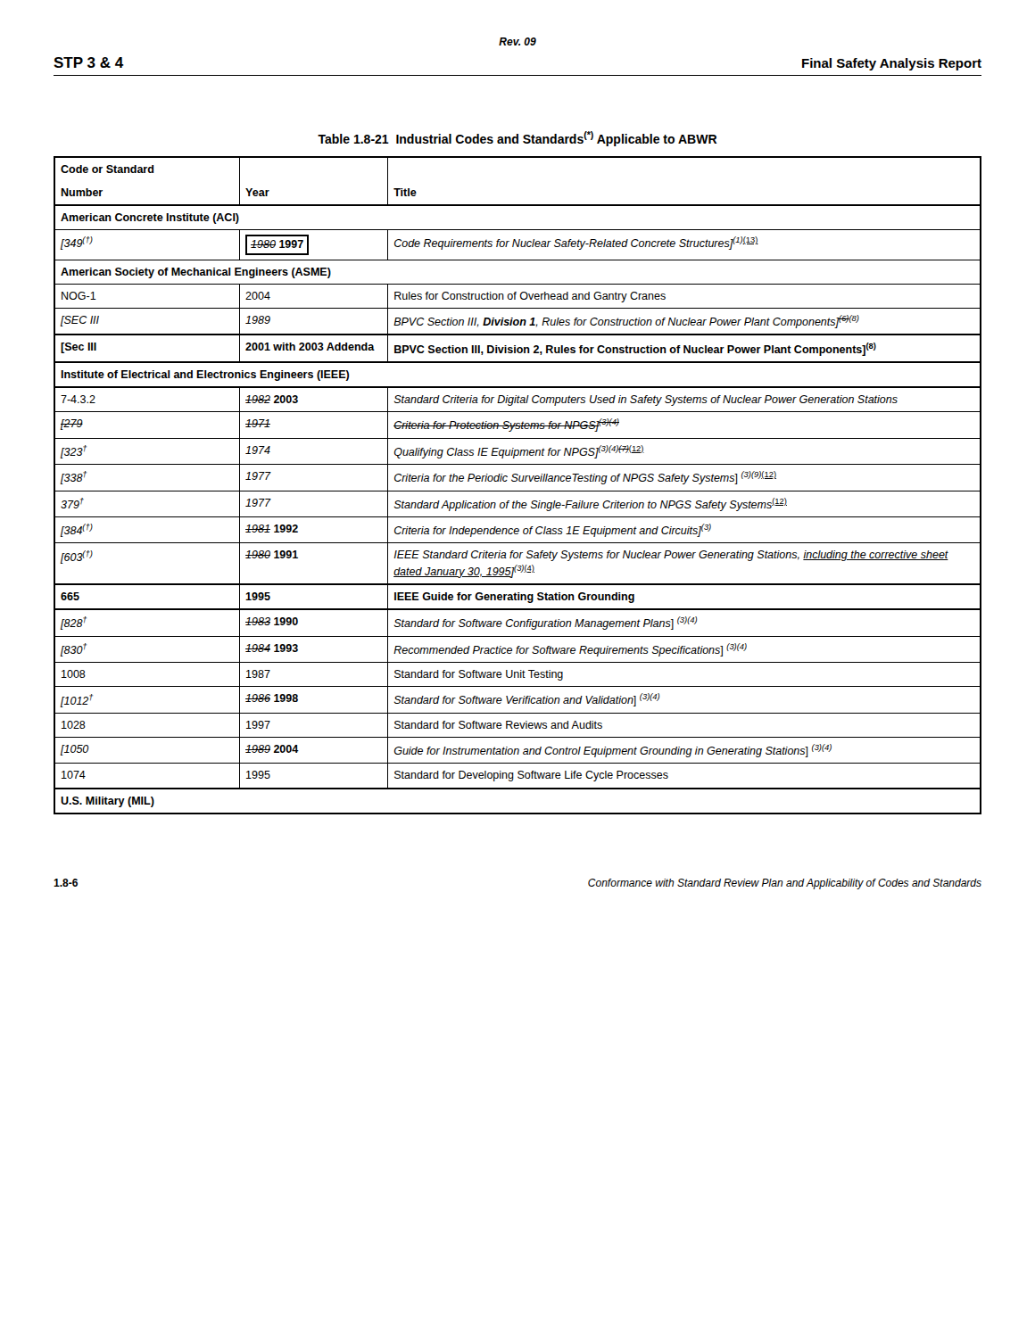Rev. 09
STP 3 & 4
Final Safety Analysis Report
Table 1.8-21 Industrial Codes and Standards(*) Applicable to ABWR
| Code or Standard | | |
| Number | Year | Title |
| American Concrete Institute (ACI) |
| [349 (†) | 1980 1997 | Code Requirements for Nuclear Safety-Related Concrete Structures] (1) (13) |
| American Society of Mechanical Engineers (ASME) |
| NOG-1 | 2004 | Rules for Construction of Overhead and Gantry Cranes |
| [SEC III | 1989 | BPVC Section III, Division 1 , Rules for Construction of Nuclear Power Plant Components] (6) (8) |
| [Sec III | 2001 with 2003 Addenda | BPVC Section III, Division 2, Rules for Construction of Nuclear Power Plant Components] (8) |
| Institute of Electrical and Electronics Engineers (IEEE) |
| 7-4.3.2 | 1982 2003 | Standard Criteria for Digital Computers Used in Safety Systems of Nuclear Power Generation Stations |
| [279 | 1971 | Criteria for Protection Systems for NPGS] (3)(4) |
| [323 † | 1974 | Qualifying Class IE Equipment for NPGS] (3)(4) (7) (12) |
| [338 † | 1977 | Criteria for the Periodic SurveillanceTesting of NPGS Safety Systems ] (3)(9) (12) |
| 379 † | 1977 | Standard Application of the Single-Failure Criterion to NPGS Safety Systems (12) |
| [384 (†) | 1981 1992 | Criteria for Independence of Class 1E Equipment and Circuits] (3) |
| [603 (†) | 1980 1991 | IEEE Standard Criteria for Safety Systems for Nuclear Power Generating Stations, including the corrective sheet dated January 30, 1995 ] (3) (4) |
| 665 | 1995 | IEEE Guide for Generating Station Grounding |
| [828 † | 1983 1990 | Standard for Software Configuration Management Plans ] (3)(4) |
| [830 † | 1984 1993 | Recommended Practice for Software Requirements Specifications ] (3)(4) |
| 1008 | 1987 | Standard for Software Unit Testing |
| [1012 † | 1986 1998 | Standard for Software Verification and Validation ] (3)(4) |
| 1028 | 1997 | Standard for Software Reviews and Audits |
| [1050 | 1989 2004 | Guide for Instrumentation and Control Equipment Grounding in Generating Stations ] (3)(4) |
| 1074 | 1995 | Standard for Developing Software Life Cycle Processes |
| U.S. Military (MIL) |
1.8-6
Conformance with Standard Review Plan and Applicability of Codes and Standards